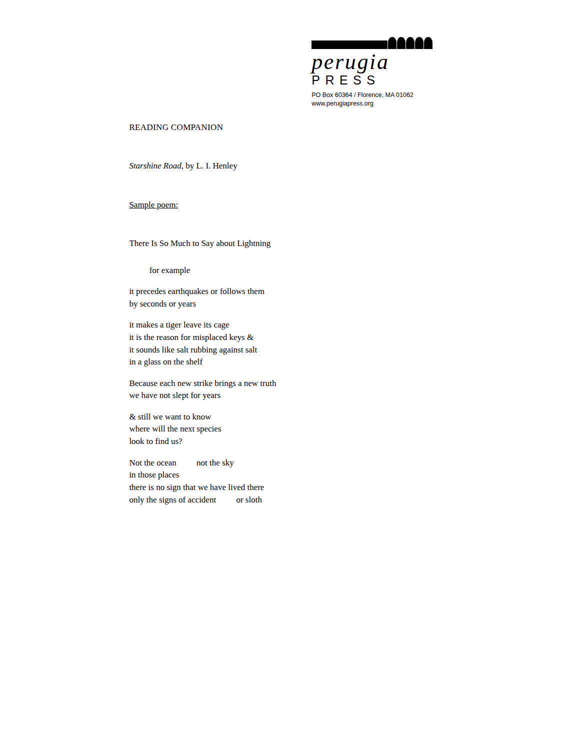perugia
PRESS
PO Box 60364 / Florence, MA 01062
www.perugiapress.org
READING COMPANION
Starshine Road, by L. I. Henley
Sample poem:
There Is So Much to Say about Lightning
for example
it precedes earthquakes or follows them
by seconds or years
it makes a tiger leave its cage
it is the reason for misplaced keys &
it sounds like salt rubbing against salt
in a glass on the shelf
Because each new strike brings a new truth
we have not slept for years
& still we want to know
where will the next species
look to find us?
Not the ocean not the sky
in those places
there is no sign that we have lived there
only the signs of accident or sloth